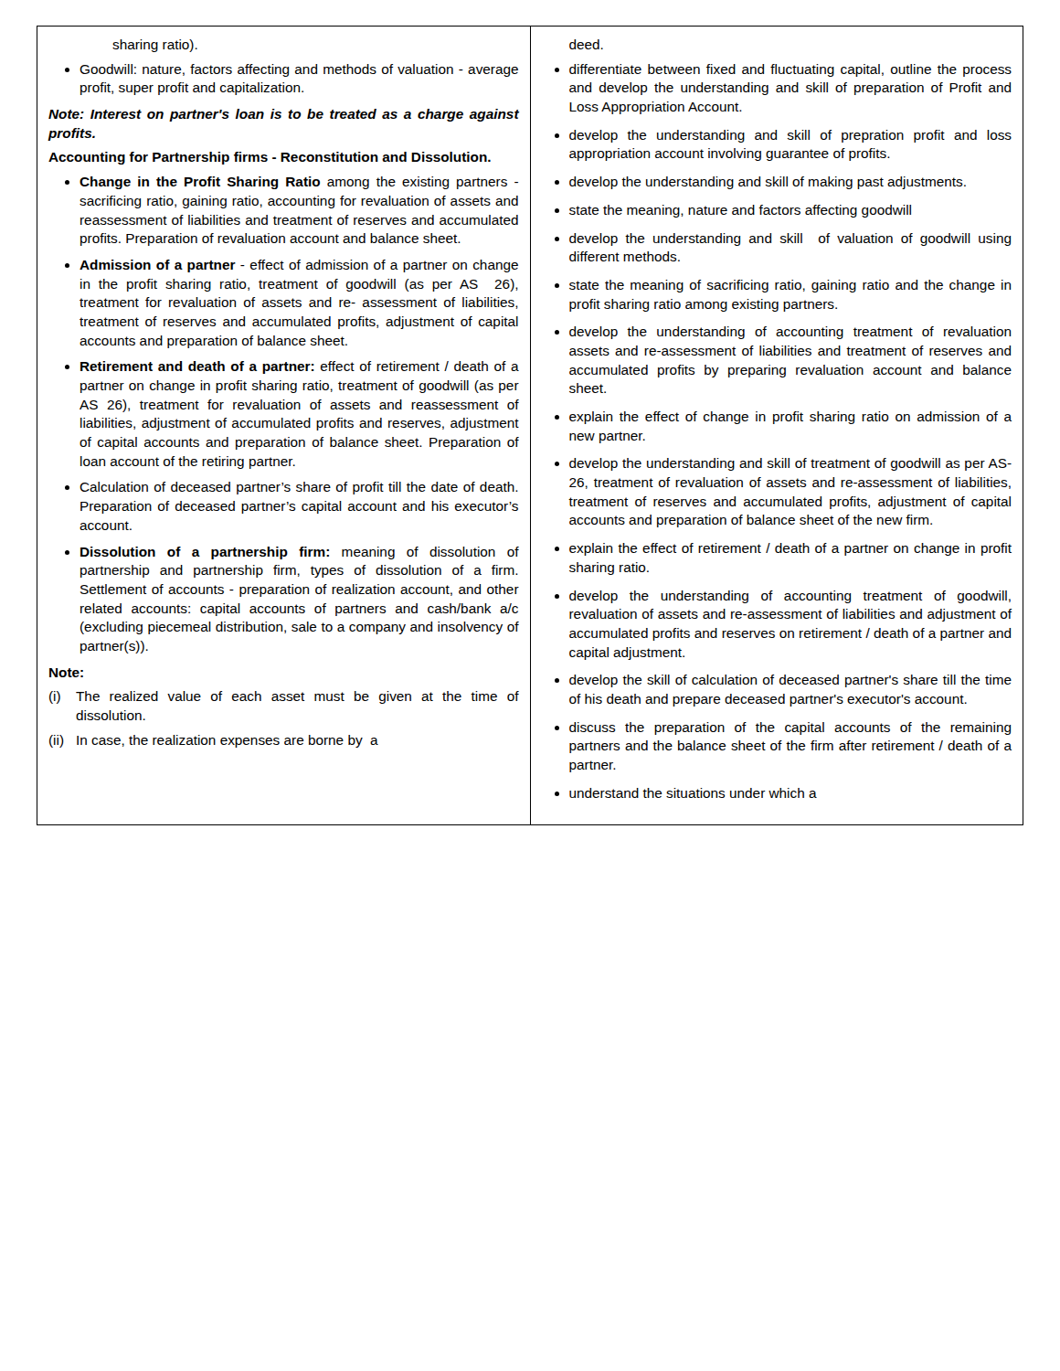| sharing ratio). Goodwill: nature, factors affecting and methods of valuation - average profit, super profit and capitalization. Note: Interest on partner's loan is to be treated as a charge against profits. Accounting for Partnership firms - Reconstitution and Dissolution. Change in the Profit Sharing Ratio among the existing partners - sacrificing ratio, gaining ratio, accounting for revaluation of assets and reassessment of liabilities and treatment of reserves and accumulated profits. Preparation of revaluation account and balance sheet. Admission of a partner - effect of admission of a partner on change in the profit sharing ratio, treatment of goodwill (as per AS 26), treatment for revaluation of assets and re- assessment of liabilities, treatment of reserves and accumulated profits, adjustment of capital accounts and preparation of balance sheet. Retirement and death of a partner: effect of retirement / death of a partner on change in profit sharing ratio, treatment of goodwill (as per AS 26), treatment for revaluation of assets and reassessment of liabilities, adjustment of accumulated profits and reserves, adjustment of capital accounts and preparation of balance sheet. Preparation of loan account of the retiring partner. Calculation of deceased partner’s share of profit till the date of death. Preparation of deceased partner’s capital account and his executor’s account. Dissolution of a partnership firm: meaning of dissolution of partnership and partnership firm, types of dissolution of a firm. Settlement of accounts - preparation of realization account, and other related accounts: capital accounts of partners and cash/bank a/c (excluding piecemeal distribution, sale to a company and insolvency of partner(s)). Note: (i) The realized value of each asset must be given at the time of dissolution. (ii) In case, the realization expenses are borne by a | deed. differentiate between fixed and fluctuating capital, outline the process and develop the understanding and skill of preparation of Profit and Loss Appropriation Account. develop the understanding and skill of prepration profit and loss appropriation account involving guarantee of profits. develop the understanding and skill of making past adjustments. state the meaning, nature and factors affecting goodwill develop the understanding and skill of valuation of goodwill using different methods. state the meaning of sacrificing ratio, gaining ratio and the change in profit sharing ratio among existing partners. develop the understanding of accounting treatment of revaluation assets and re-assessment of liabilities and treatment of reserves and accumulated profits by preparing revaluation account and balance sheet. explain the effect of change in profit sharing ratio on admission of a new partner. develop the understanding and skill of treatment of goodwill as per AS-26, treatment of revaluation of assets and re-assessment of liabilities, treatment of reserves and accumulated profits, adjustment of capital accounts and preparation of balance sheet of the new firm. explain the effect of retirement / death of a partner on change in profit sharing ratio. develop the understanding of accounting treatment of goodwill, revaluation of assets and re-assessment of liabilities and adjustment of accumulated profits and reserves on retirement / death of a partner and capital adjustment. develop the skill of calculation of deceased partner's share till the time of his death and prepare deceased partner's executor's account. discuss the preparation of the capital accounts of the remaining partners and the balance sheet of the firm after retirement / death of a partner. understand the situations under which a |